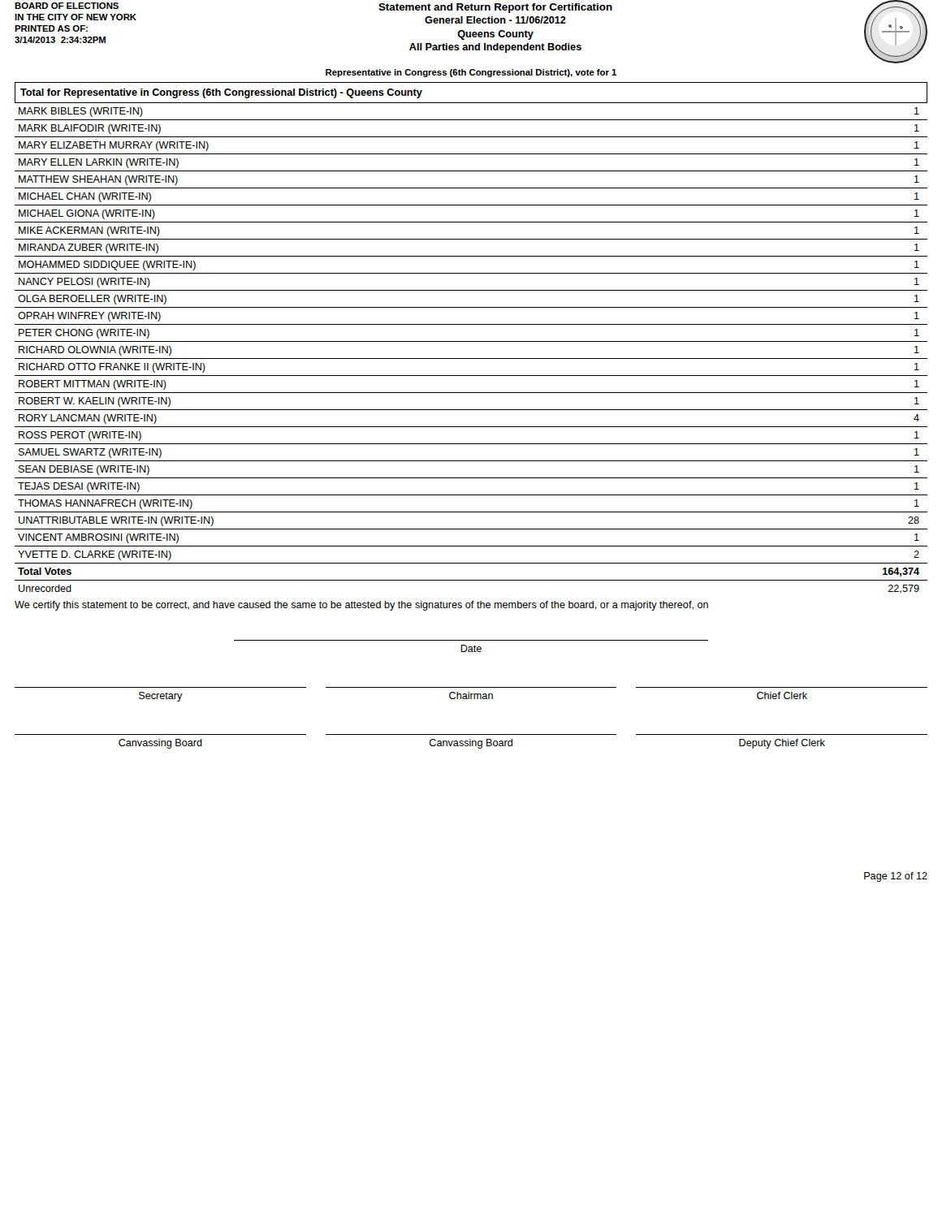BOARD OF ELECTIONS
IN THE CITY OF NEW YORK
PRINTED AS OF:
3/14/2013 2:34:32PM
Statement and Return Report for Certification
General Election - 11/06/2012
Queens County
All Parties and Independent Bodies
Representative in Congress (6th Congressional District), vote for 1
Total for Representative in Congress (6th Congressional District) - Queens County
| MARK BIBLES (WRITE-IN) | 1 |
| MARK BLAIFODIR (WRITE-IN) | 1 |
| MARY ELIZABETH MURRAY (WRITE-IN) | 1 |
| MARY ELLEN LARKIN (WRITE-IN) | 1 |
| MATTHEW SHEAHAN (WRITE-IN) | 1 |
| MICHAEL CHAN (WRITE-IN) | 1 |
| MICHAEL GIONA (WRITE-IN) | 1 |
| MIKE ACKERMAN (WRITE-IN) | 1 |
| MIRANDA ZUBER (WRITE-IN) | 1 |
| MOHAMMED SIDDIQUEE (WRITE-IN) | 1 |
| NANCY PELOSI (WRITE-IN) | 1 |
| OLGA BEROELLER (WRITE-IN) | 1 |
| OPRAH WINFREY (WRITE-IN) | 1 |
| PETER CHONG (WRITE-IN) | 1 |
| RICHARD OLOWNIA (WRITE-IN) | 1 |
| RICHARD OTTO FRANKE II (WRITE-IN) | 1 |
| ROBERT MITTMAN (WRITE-IN) | 1 |
| ROBERT W. KAELIN (WRITE-IN) | 1 |
| RORY LANCMAN (WRITE-IN) | 4 |
| ROSS PEROT (WRITE-IN) | 1 |
| SAMUEL SWARTZ (WRITE-IN) | 1 |
| SEAN DEBIASE (WRITE-IN) | 1 |
| TEJAS DESAI (WRITE-IN) | 1 |
| THOMAS HANNAFRECH (WRITE-IN) | 1 |
| UNATTRIBUTABLE WRITE-IN (WRITE-IN) | 28 |
| VINCENT AMBROSINI (WRITE-IN) | 1 |
| YVETTE D. CLARKE (WRITE-IN) | 2 |
| Total Votes | 164,374 |
| Unrecorded | 22,579 |
We certify this statement to be correct, and have caused the same to be attested by the signatures of the members of the board, or a majority thereof, on
Date
Secretary
Chairman
Chief Clerk
Canvassing Board
Canvassing Board
Deputy Chief Clerk
Page 12 of 12